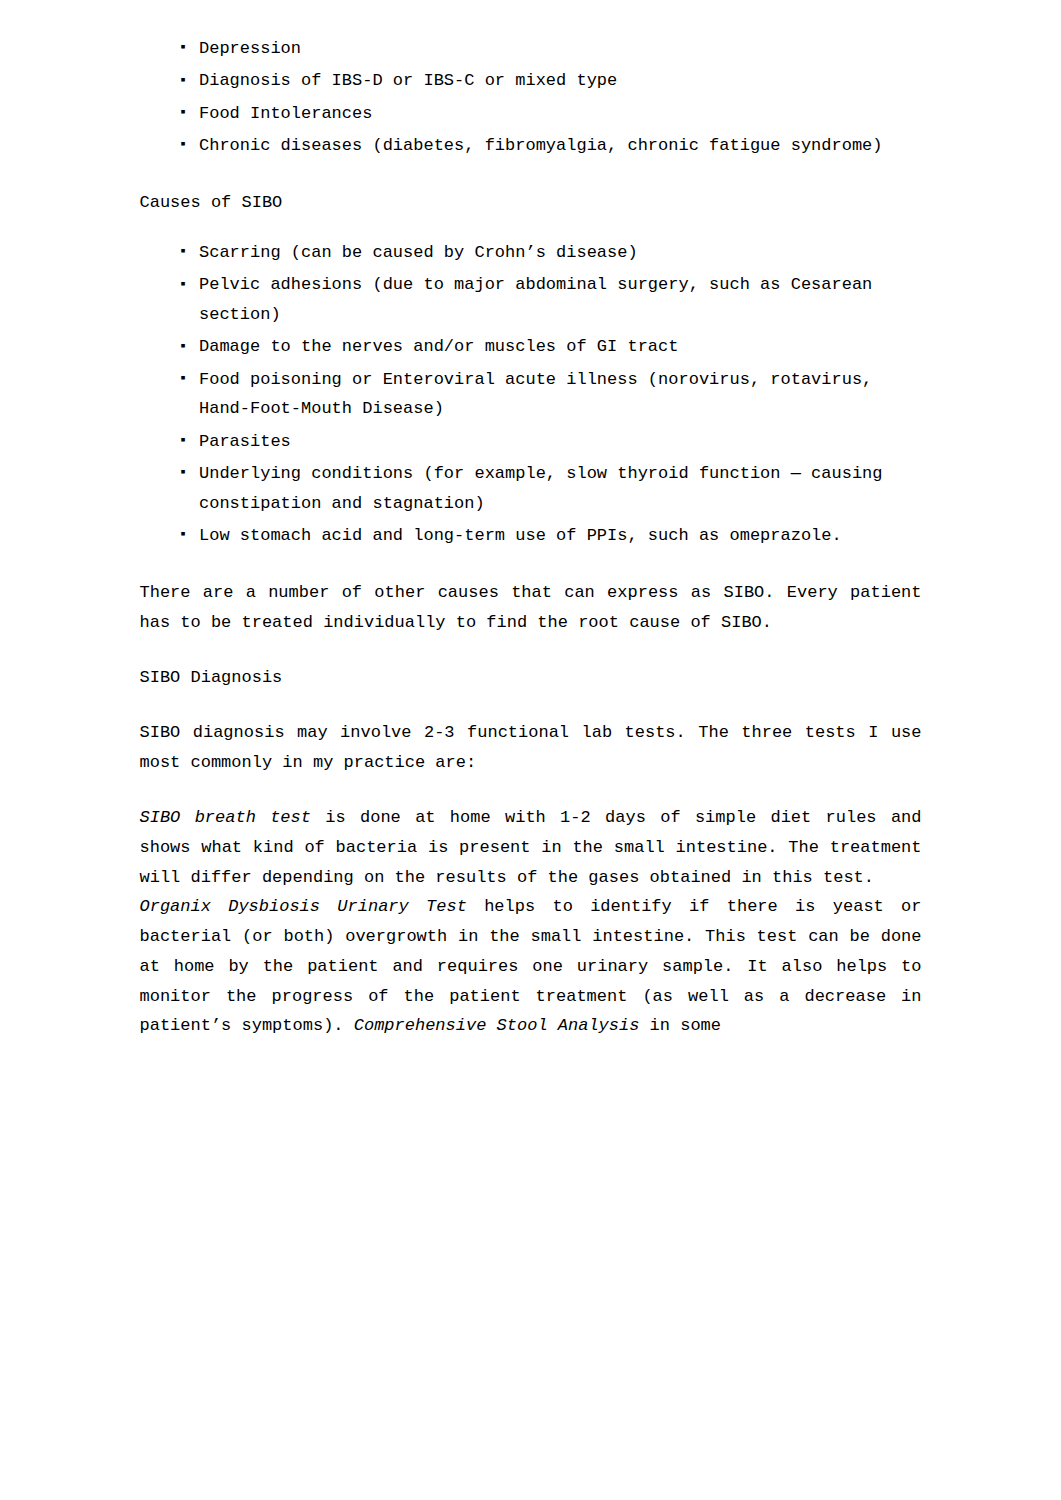Depression
Diagnosis of IBS-D or IBS-C or mixed type
Food Intolerances
Chronic diseases (diabetes, fibromyalgia, chronic fatigue syndrome)
Causes of SIBO
Scarring (can be caused by Crohn’s disease)
Pelvic adhesions (due to major abdominal surgery, such as Cesarean section)
Damage to the nerves and/or muscles of GI tract
Food poisoning or Enteroviral acute illness (norovirus, rotavirus, Hand-Foot-Mouth Disease)
Parasites
Underlying conditions (for example, slow thyroid function — causing constipation and stagnation)
Low stomach acid and long-term use of PPIs, such as omeprazole.
There are a number of other causes that can express as SIBO. Every patient has to be treated individually to find the root cause of SIBO.
SIBO Diagnosis
SIBO diagnosis may involve 2-3 functional lab tests. The three tests I use most commonly in my practice are:
SIBO breath test is done at home with 1-2 days of simple diet rules and shows what kind of bacteria is present in the small intestine. The treatment will differ depending on the results of the gases obtained in this test.
Organix Dysbiosis Urinary Test helps to identify if there is yeast or bacterial (or both) overgrowth in the small intestine. This test can be done at home by the patient and requires one urinary sample. It also helps to monitor the progress of the patient treatment (as well as a decrease in patient’s symptoms). Comprehensive Stool Analysis in some